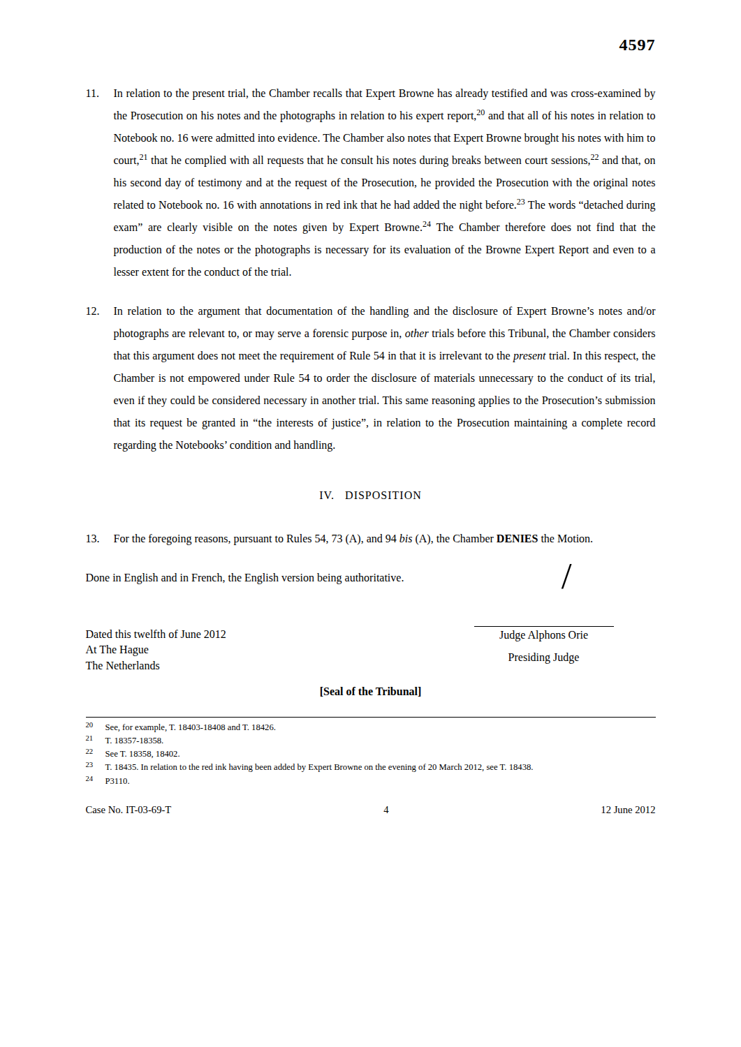4597
11.
In relation to the present trial, the Chamber recalls that Expert Browne has already testified and was cross-examined by the Prosecution on his notes and the photographs in relation to his expert report,20 and that all of his notes in relation to Notebook no. 16 were admitted into evidence. The Chamber also notes that Expert Browne brought his notes with him to court,21 that he complied with all requests that he consult his notes during breaks between court sessions,22 and that, on his second day of testimony and at the request of the Prosecution, he provided the Prosecution with the original notes related to Notebook no. 16 with annotations in red ink that he had added the night before.23 The words “detached during exam” are clearly visible on the notes given by Expert Browne.24 The Chamber therefore does not find that the production of the notes or the photographs is necessary for its evaluation of the Browne Expert Report and even to a lesser extent for the conduct of the trial.
12.
In relation to the argument that documentation of the handling and the disclosure of Expert Browne’s notes and/or photographs are relevant to, or may serve a forensic purpose in, other trials before this Tribunal, the Chamber considers that this argument does not meet the requirement of Rule 54 in that it is irrelevant to the present trial. In this respect, the Chamber is not empowered under Rule 54 to order the disclosure of materials unnecessary to the conduct of its trial, even if they could be considered necessary in another trial. This same reasoning applies to the Prosecution’s submission that its request be granted in “the interests of justice”, in relation to the Prosecution maintaining a complete record regarding the Notebooks’ condition and handling.
IV. DISPOSITION
13.
For the foregoing reasons, pursuant to Rules 54, 73 (A), and 94 bis (A), the Chamber DENIES the Motion.
Done in English and in French, the English version being authoritative. /
Judge Alphons Orie
Presiding Judge
Dated this twelfth of June 2012
At The Hague
The Netherlands
[Seal of the Tribunal]
See, for example, T. 18403-18408 and T. 18426.
T. 18357-18358.
See T. 18358, 18402.
T. 18435. In relation to the red ink having been added by Expert Browne on the evening of 20 March 2012, see T. 18438.
P3110.
Case No. IT-03-69-T
4
12 June 2012